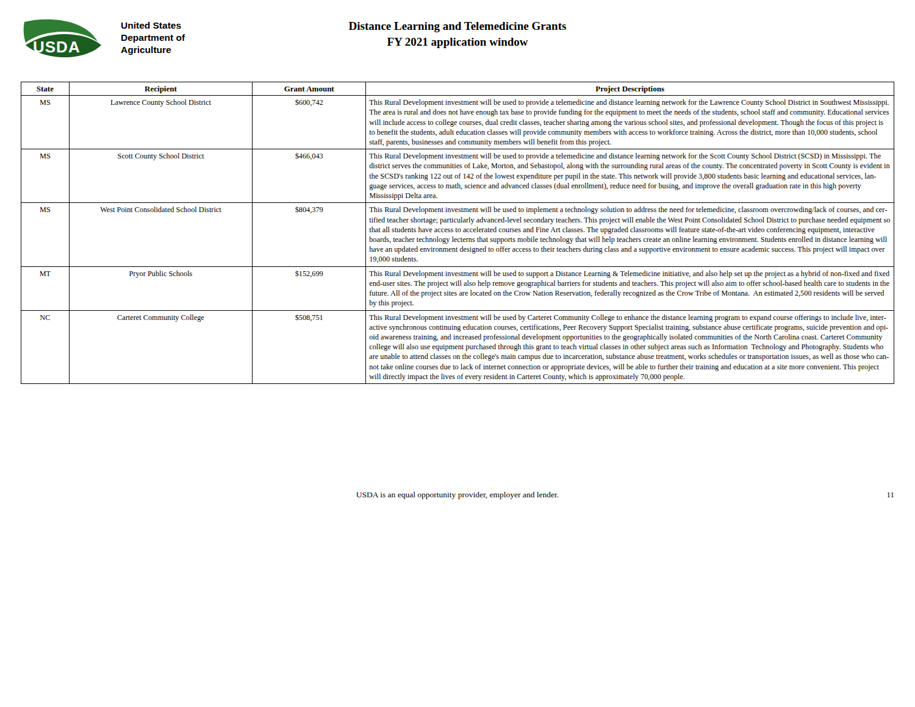USDA
United States
Department of
Agriculture
Distance Learning and Telemedicine Grants
FY 2021 application window
| State | Recipient | Grant Amount | Project Descriptions |
| --- | --- | --- | --- |
| MS | Lawrence County School District | $600,742 | This Rural Development investment will be used to provide a telemedicine and distance learning network for the Lawrence County School District in Southwest Mississippi. The area is rural and does not have enough tax base to provide funding for the equipment to meet the needs of the students, school staff and community. Educational services will include access to college courses, dual credit classes, teacher sharing among the various school sites, and professional development. Though the focus of this project is to benefit the students, adult education classes will provide community members with access to workforce training. Across the district, more than 10,000 students, school staff, parents, businesses and community members will benefit from this project. |
| MS | Scott County School District | $466,043 | This Rural Development investment will be used to provide a telemedicine and distance learning network for the Scott County School District (SCSD) in Mississippi. The district serves the communities of Lake, Morton, and Sebastopol, along with the surrounding rural areas of the county. The concentrated poverty in Scott County is evident in the SCSD's ranking 122 out of 142 of the lowest expenditure per pupil in the state. This network will provide 3,800 students basic learning and educational services, language services, access to math, science and advanced classes (dual enrollment), reduce need for busing, and improve the overall graduation rate in this high poverty Mississippi Delta area. |
| MS | West Point Consolidated School District | $804,379 | This Rural Development investment will be used to implement a technology solution to address the need for telemedicine, classroom overcrowding/lack of courses, and certified teacher shortage; particularly advanced-level secondary teachers. This project will enable the West Point Consolidated School District to purchase needed equipment so that all students have access to accelerated courses and Fine Art classes. The upgraded classrooms will feature state-of-the-art video conferencing equipment, interactive boards, teacher technology lecterns that supports mobile technology that will help teachers create an online learning environment. Students enrolled in distance learning will have an updated environment designed to offer access to their teachers during class and a supportive environment to ensure academic success. This project will impact over 19,000 students. |
| MT | Pryor Public Schools | $152,699 | This Rural Development investment will be used to support a Distance Learning & Telemedicine initiative, and also help set up the project as a hybrid of non-fixed and fixed end-user sites. The project will also help remove geographical barriers for students and teachers. This project will also aim to offer school-based health care to students in the future. All of the project sites are located on the Crow Nation Reservation, federally recognized as the Crow Tribe of Montana. An estimated 2,500 residents will be served by this project. |
| NC | Carteret Community College | $508,751 | This Rural Development investment will be used by Carteret Community College to enhance the distance learning program to expand course offerings to include live, interactive synchronous continuing education courses, certifications, Peer Recovery Support Specialist training, substance abuse certificate programs, suicide prevention and opioid awareness training, and increased professional development opportunities to the geographically isolated communities of the North Carolina coast. Carteret Community college will also use equipment purchased through this grant to teach virtual classes in other subject areas such as Information Technology and Photography. Students who are unable to attend classes on the college's main campus due to incarceration, substance abuse treatment, works schedules or transportation issues, as well as those who cannot take online courses due to lack of internet connection or appropriate devices, will be able to further their training and education at a site more convenient. This project will directly impact the lives of every resident in Carteret County, which is approximately 70,000 people. |
USDA is an equal opportunity provider, employer and lender.
11